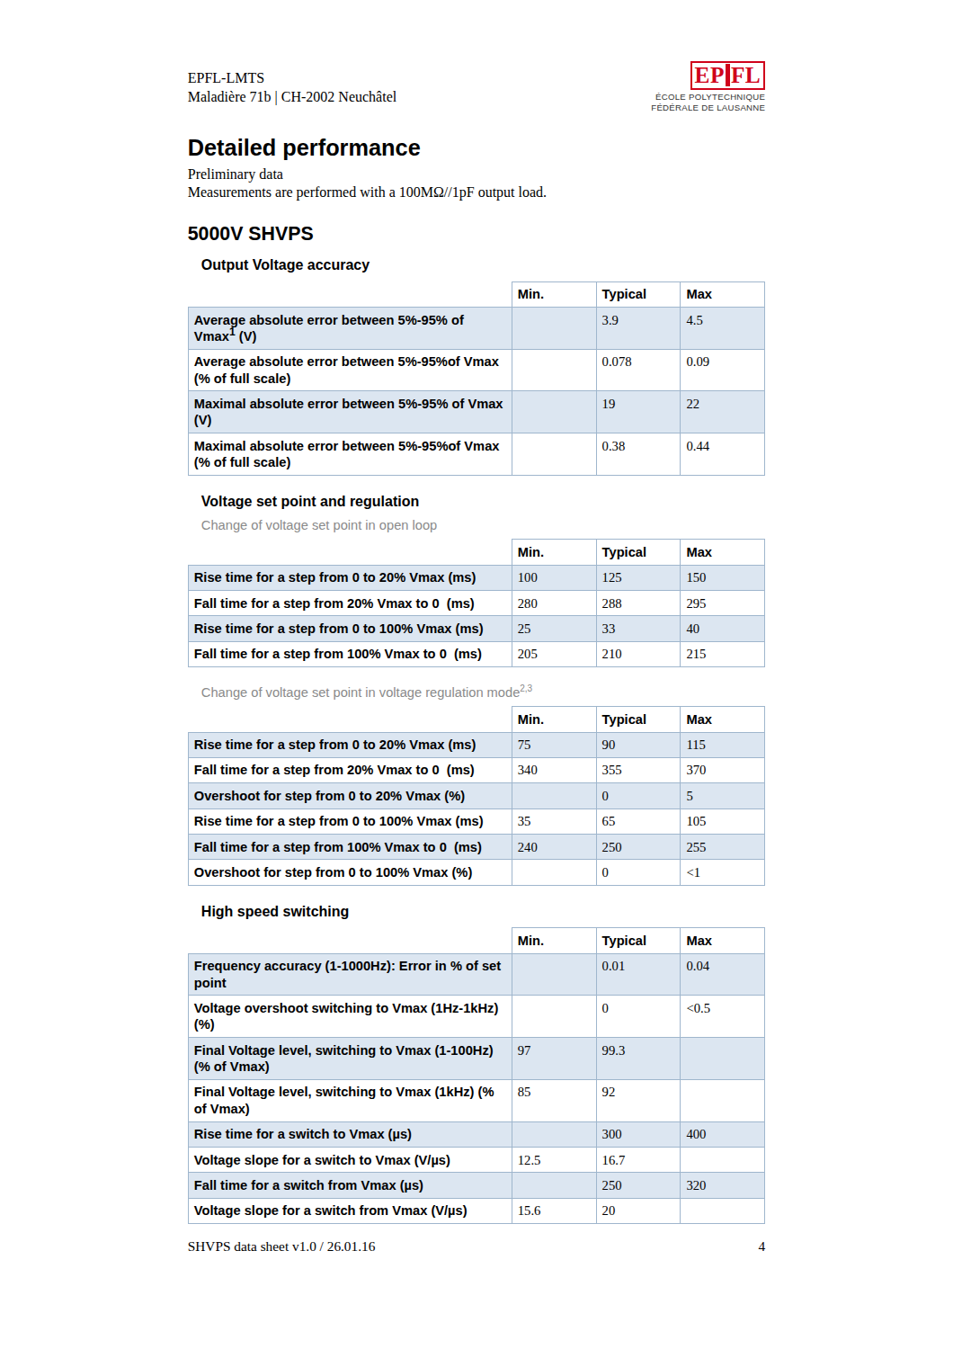EPFL-LMTS
Maladière 71b | CH-2002 Neuchâtel
EP FL
ÉCOLE POLYTECHNIQUE
FÉDÉRALE DE LAUSANNE
Detailed performance
Preliminary data
Measurements are performed with a 100MΩ//1pF output load.
5000V SHVPS
Output Voltage accuracy
| | Min. | Typical | Max |
| --- | --- | --- | --- |
| Average absolute error between 5%-95% of Vmax 1 (V) | | 3.9 | 4.5 |
| Average absolute error between 5%-95%of Vmax (% of full scale) | | 0.078 | 0.09 |
| Maximal absolute error between 5%-95% of Vmax (V) | | 19 | 22 |
| Maximal absolute error between 5%-95%of Vmax (% of full scale) | | 0.38 | 0.44 |
Voltage set point and regulation
Change of voltage set point in open loop
| | Min. | Typical | Max |
| --- | --- | --- | --- |
| Rise time for a step from 0 to 20% Vmax (ms) | 100 | 125 | 150 |
| Fall time for a step from 20% Vmax to 0 (ms) | 280 | 288 | 295 |
| Rise time for a step from 0 to 100% Vmax (ms) | 25 | 33 | 40 |
| Fall time for a step from 100% Vmax to 0 (ms) | 205 | 210 | 215 |
Change of voltage set point in voltage regulation mode2,3
| | Min. | Typical | Max |
| --- | --- | --- | --- |
| Rise time for a step from 0 to 20% Vmax (ms) | 75 | 90 | 115 |
| Fall time for a step from 20% Vmax to 0 (ms) | 340 | 355 | 370 |
| Overshoot for step from 0 to 20% Vmax (%) | | 0 | 5 |
| Rise time for a step from 0 to 100% Vmax (ms) | 35 | 65 | 105 |
| Fall time for a step from 100% Vmax to 0 (ms) | 240 | 250 | 255 |
| Overshoot for step from 0 to 100% Vmax (%) | | 0 | <1 |
High speed switching
| | Min. | Typical | Max |
| --- | --- | --- | --- |
| Frequency accuracy (1-1000Hz): Error in % of set point | | 0.01 | 0.04 |
| Voltage overshoot switching to Vmax (1Hz-1kHz) (%) | | 0 | <0.5 |
| Final Voltage level, switching to Vmax (1-100Hz) (% of Vmax) | 97 | 99.3 | |
| Final Voltage level, switching to Vmax (1kHz) (% of Vmax) | 85 | 92 | |
| Rise time for a switch to Vmax (µs) | | 300 | 400 |
| Voltage slope for a switch to Vmax (V/µs) | 12.5 | 16.7 | |
| Fall time for a switch from Vmax (µs) | | 250 | 320 |
| Voltage slope for a switch from Vmax (V/µs) | 15.6 | 20 | |
SHVPS data sheet v1.0 / 26.01.16 4